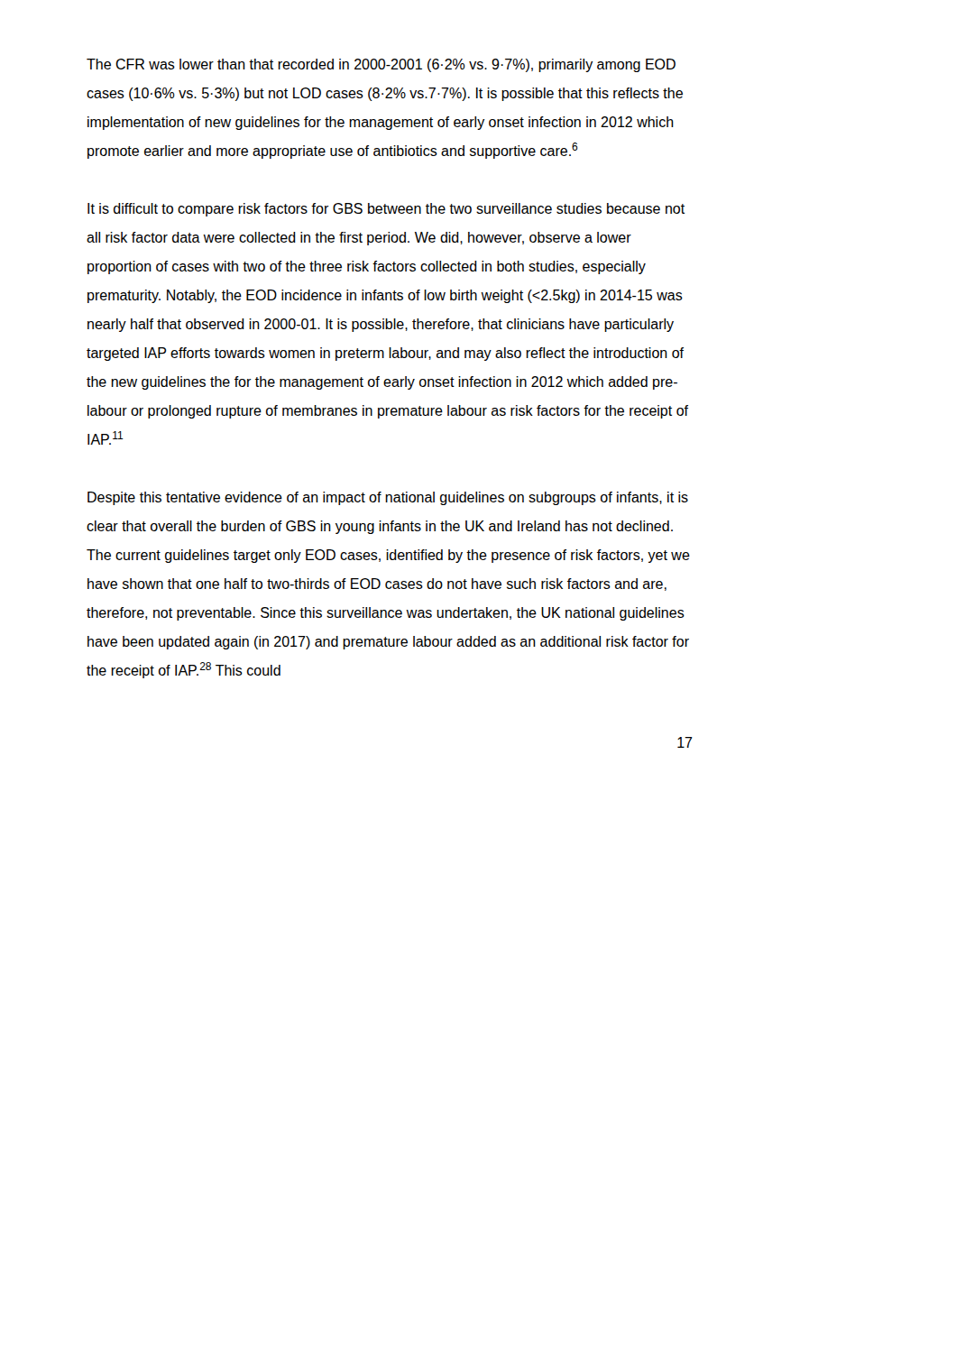The CFR was lower than that recorded in 2000-2001 (6·2% vs. 9·7%), primarily among EOD cases (10·6% vs. 5·3%) but not LOD cases (8·2% vs.7·7%). It is possible that this reflects the implementation of new guidelines for the management of early onset infection in 2012 which promote earlier and more appropriate use of antibiotics and supportive care.6
It is difficult to compare risk factors for GBS between the two surveillance studies because not all risk factor data were collected in the first period. We did, however, observe a lower proportion of cases with two of the three risk factors collected in both studies, especially prematurity. Notably, the EOD incidence in infants of low birth weight (<2.5kg) in 2014-15 was nearly half that observed in 2000-01. It is possible, therefore, that clinicians have particularly targeted IAP efforts towards women in preterm labour, and may also reflect the introduction of the new guidelines the for the management of early onset infection in 2012 which added pre-labour or prolonged rupture of membranes in premature labour as risk factors for the receipt of IAP.11
Despite this tentative evidence of an impact of national guidelines on subgroups of infants, it is clear that overall the burden of GBS in young infants in the UK and Ireland has not declined. The current guidelines target only EOD cases, identified by the presence of risk factors, yet we have shown that one half to two-thirds of EOD cases do not have such risk factors and are, therefore, not preventable. Since this surveillance was undertaken, the UK national guidelines have been updated again (in 2017) and premature labour added as an additional risk factor for the receipt of IAP.28 This could
17